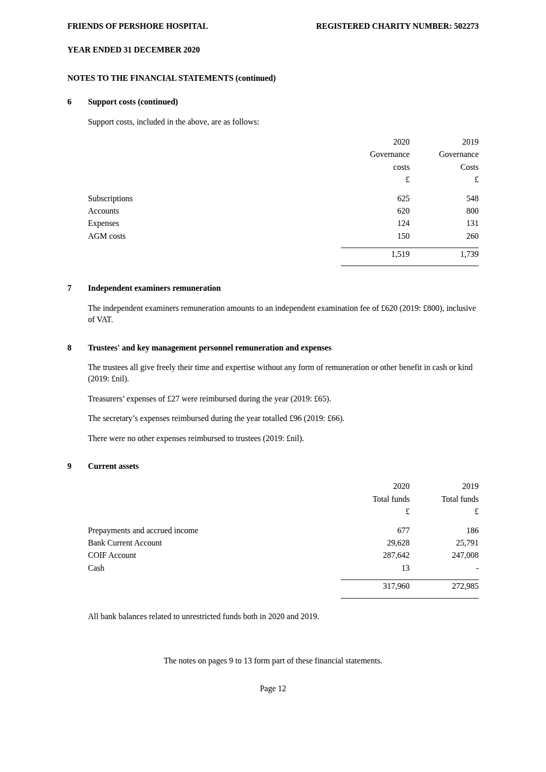FRIENDS OF PERSHORE HOSPITAL REGISTERED CHARITY NUMBER: 502273
YEAR ENDED 31 DECEMBER 2020
NOTES TO THE FINANCIAL STATEMENTS (continued)
6 Support costs (continued)
Support costs, included in the above, are as follows:
| | 2020 | 2019 |
| | Governance | Governance |
| | costs | Costs |
| | £ | £ |
| Subscriptions | 625 | 548 |
| Accounts | 620 | 800 |
| Expenses | 124 | 131 |
| AGM costs | 150 | 260 |
| | 1,519 | 1,739 |
7 Independent examiners remuneration
The independent examiners remuneration amounts to an independent examination fee of £620 (2019: £800), inclusive of VAT.
8 Trustees' and key management personnel remuneration and expenses
The trustees all give freely their time and expertise without any form of remuneration or other benefit in cash or kind (2019: £nil).
Treasurers’ expenses of £27 were reimbursed during the year (2019: £65).
The secretary’s expenses reimbursed during the year totalled £96 (2019: £66).
There were no other expenses reimbursed to trustees (2019: £nil).
9 Current assets
| | 2020 | 2019 |
| | Total funds | Total funds |
| | £ | £ |
| Prepayments and accrued income | 677 | 186 |
| Bank Current Account | 29,628 | 25,791 |
| COIF Account | 287,642 | 247,008 |
| Cash | 13 | - |
| | 317,960 | 272,985 |
All bank balances related to unrestricted funds both in 2020 and 2019.
The notes on pages 9 to 13 form part of these financial statements.
Page 12